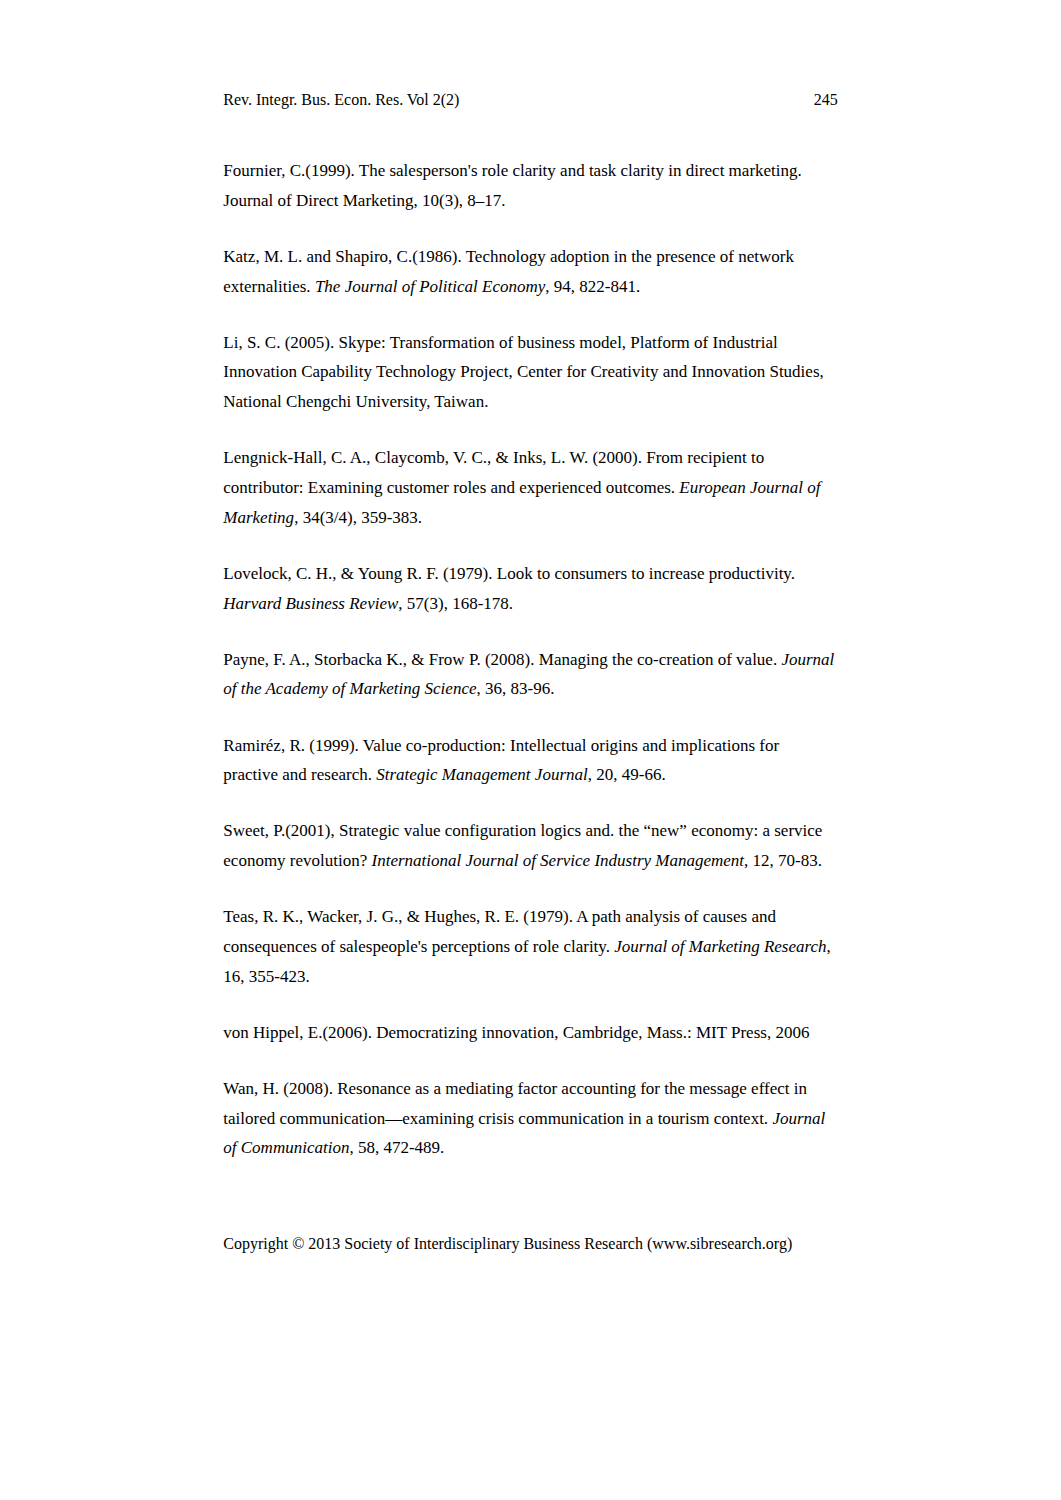Rev. Integr. Bus. Econ. Res. Vol 2(2) 245
Fournier, C.(1999). The salesperson's role clarity and task clarity in direct marketing. Journal of Direct Marketing, 10(3), 8–17.
Katz, M. L. and Shapiro, C.(1986). Technology adoption in the presence of network externalities. The Journal of Political Economy, 94, 822-841.
Li, S. C. (2005). Skype: Transformation of business model, Platform of Industrial Innovation Capability Technology Project, Center for Creativity and Innovation Studies, National Chengchi University, Taiwan.
Lengnick-Hall, C. A., Claycomb, V. C., & Inks, L. W. (2000). From recipient to contributor: Examining customer roles and experienced outcomes. European Journal of Marketing, 34(3/4), 359-383.
Lovelock, C. H., & Young R. F. (1979). Look to consumers to increase productivity. Harvard Business Review, 57(3), 168-178.
Payne, F. A., Storbacka K., & Frow P. (2008). Managing the co-creation of value. Journal of the Academy of Marketing Science, 36, 83-96.
Ramiréz, R. (1999). Value co-production: Intellectual origins and implications for practive and research. Strategic Management Journal, 20, 49-66.
Sweet, P.(2001), Strategic value configuration logics and. the “new” economy: a service economy revolution? International Journal of Service Industry Management, 12, 70-83.
Teas, R. K., Wacker, J. G., & Hughes, R. E. (1979). A path analysis of causes and consequences of salespeople's perceptions of role clarity. Journal of Marketing Research, 16, 355-423.
von Hippel, E.(2006). Democratizing innovation, Cambridge, Mass.: MIT Press, 2006
Wan, H. (2008). Resonance as a mediating factor accounting for the message effect in tailored communication—examining crisis communication in a tourism context. Journal of Communication, 58, 472-489.
Copyright © 2013 Society of Interdisciplinary Business Research (www.sibresearch.org)